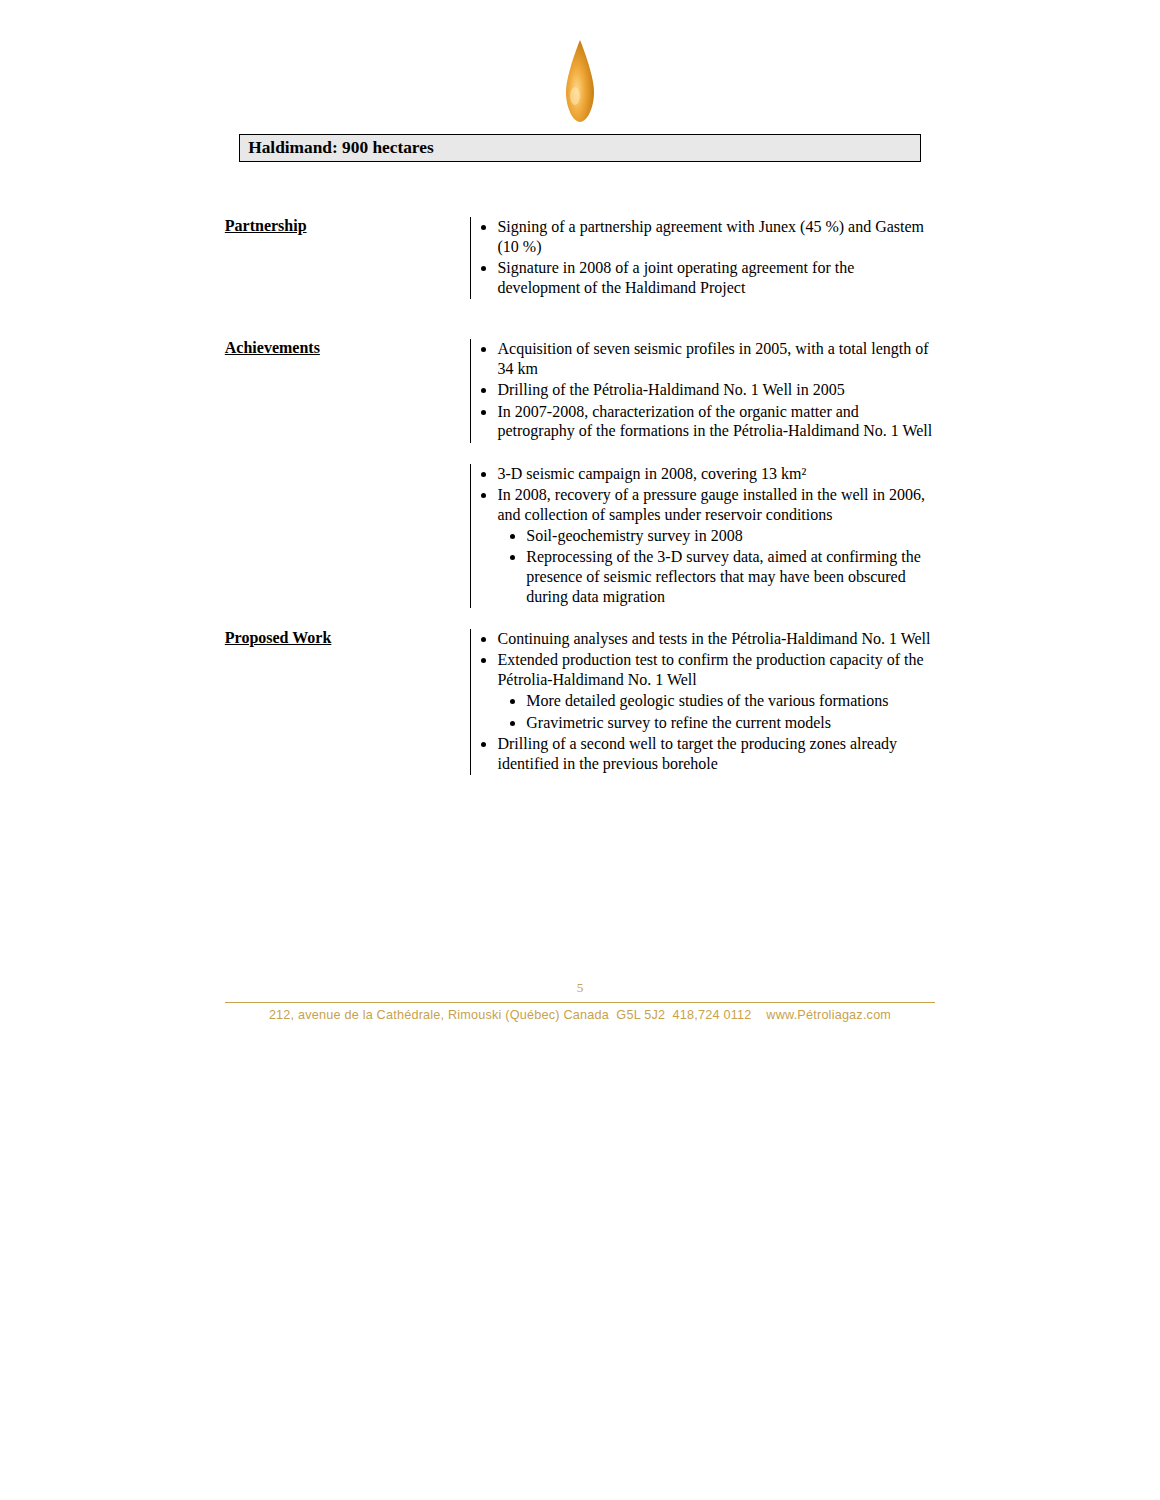Haldimand: 900 hectares
| Partnership | Signing of a partnership agreement with Junex (45 %) and Gastem (10 %) Signature in 2008 of a joint operating agreement for the development of the Haldimand Project |
| Achievements | Acquisition of seven seismic profiles in 2005, with a total length of 34 km Drilling of the Pétrolia-Haldimand No. 1 Well in 2005 In 2007-2008, characterization of the organic matter and petrography of the formations in the Pétrolia-Haldimand No. 1 Well |
| | 3-D seismic campaign in 2008, covering 13 km² In 2008, recovery of a pressure gauge installed in the well in 2006, and collection of samples under reservoir conditions Soil-geochemistry survey in 2008 Reprocessing of the 3-D survey data, aimed at confirming the presence of seismic reflectors that may have been obscured during data migration |
| Proposed Work | Continuing analyses and tests in the Pétrolia-Haldimand No. 1 Well Extended production test to confirm the production capacity of the Pétrolia-Haldimand No. 1 Well More detailed geologic studies of the various formations Gravimetric survey to refine the current models Drilling of a second well to target the producing zones already identified in the previous borehole |
5
212, avenue de la Cathédrale, Rimouski (Québec) Canada G5L 5J2 418,724 0112 www.Pétroliagaz.com